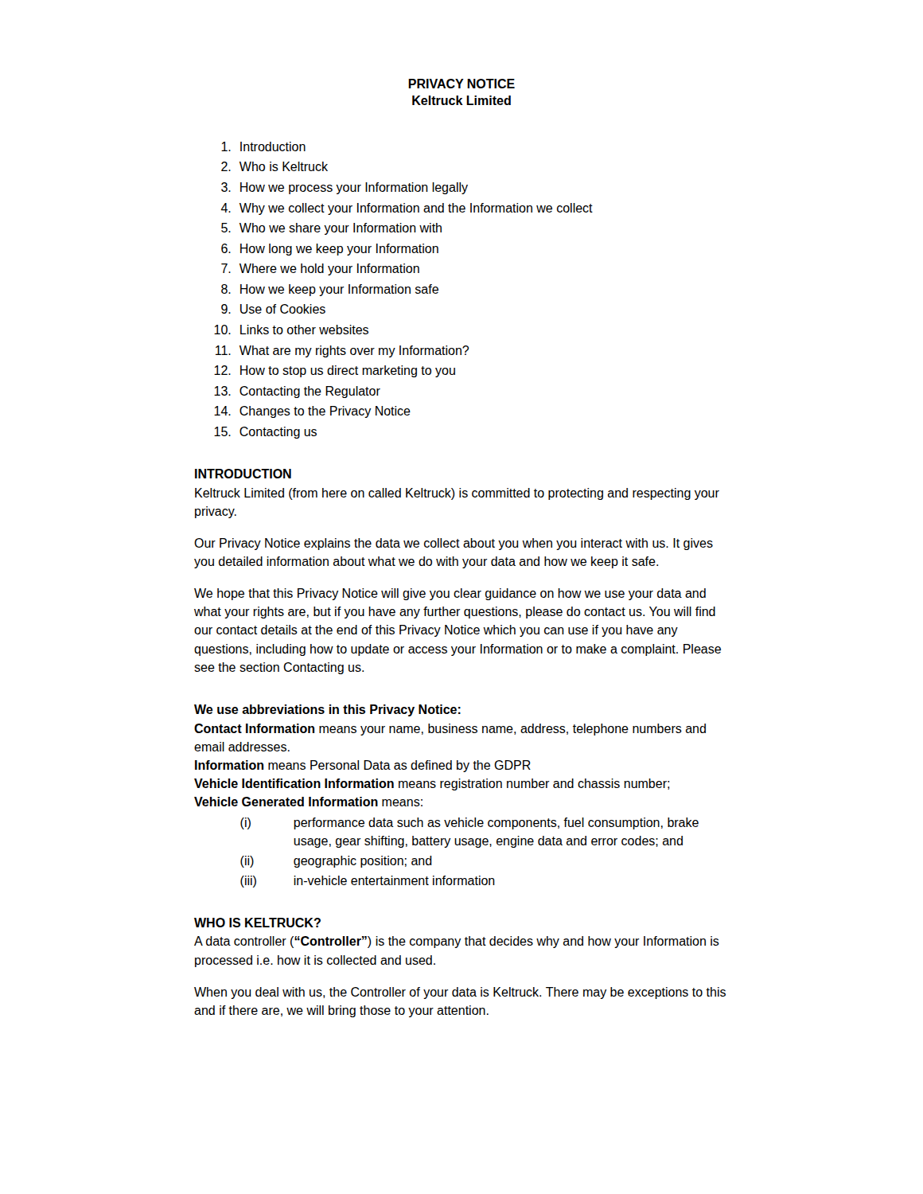PRIVACY NOTICEKeltruck Limited
Introduction
Who is Keltruck
How we process your Information legally
Why we collect your Information and the Information we collect
Who we share your Information with
How long we keep your Information
Where we hold your Information
How we keep your Information safe
Use of Cookies
Links to other websites
What are my rights over my Information?
How to stop us direct marketing to you
Contacting the Regulator
Changes to the Privacy Notice
Contacting us
Introduction
Keltruck Limited (from here on called Keltruck) is committed to protecting and respecting your privacy.
Our Privacy Notice explains the data we collect about you when you interact with us. It gives you detailed information about what we do with your data and how we keep it safe.
We hope that this Privacy Notice will give you clear guidance on how we use your data and what your rights are, but if you have any further questions, please do contact us. You will find our contact details at the end of this Privacy Notice which you can use if you have any questions, including how to update or access your Information or to make a complaint. Please see the section Contacting us.
We use abbreviations in this Privacy Notice:
Contact Information means your name, business name, address, telephone numbers and email addresses.
Information means Personal Data as defined by the GDPR
Vehicle Identification Information means registration number and chassis number;
Vehicle Generated Information means:
(i) performance data such as vehicle components, fuel consumption, brake usage, gear shifting, battery usage, engine data and error codes; and
(ii) geographic position; and
(iii) in-vehicle entertainment information
Who is Keltruck?
A data controller (“Controller”) is the company that decides why and how your Information is processed i.e. how it is collected and used.
When you deal with us, the Controller of your data is Keltruck. There may be exceptions to this and if there are, we will bring those to your attention.